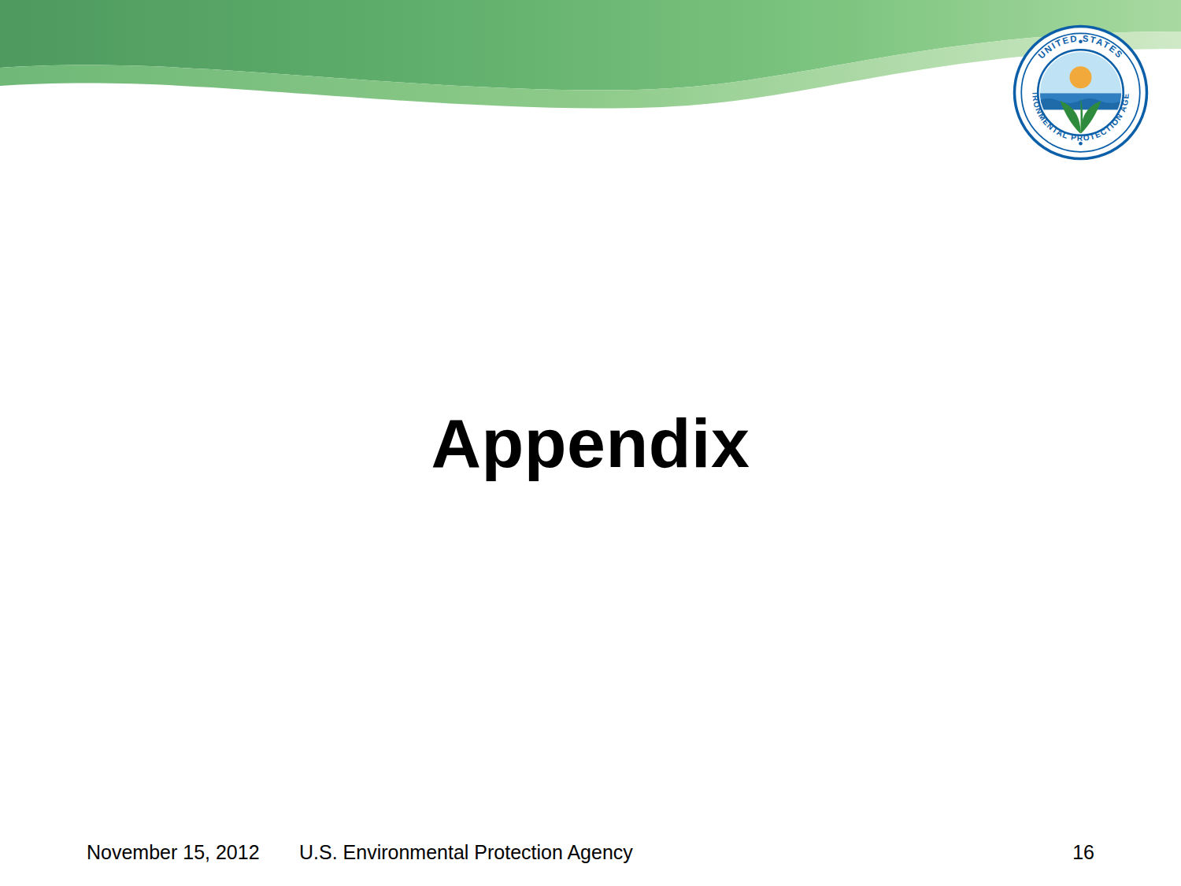UNITED STATES ENVIRONMENTAL PROTECTION AGENCY
Appendix
November 15, 2012 U.S. Environmental Protection Agency 16